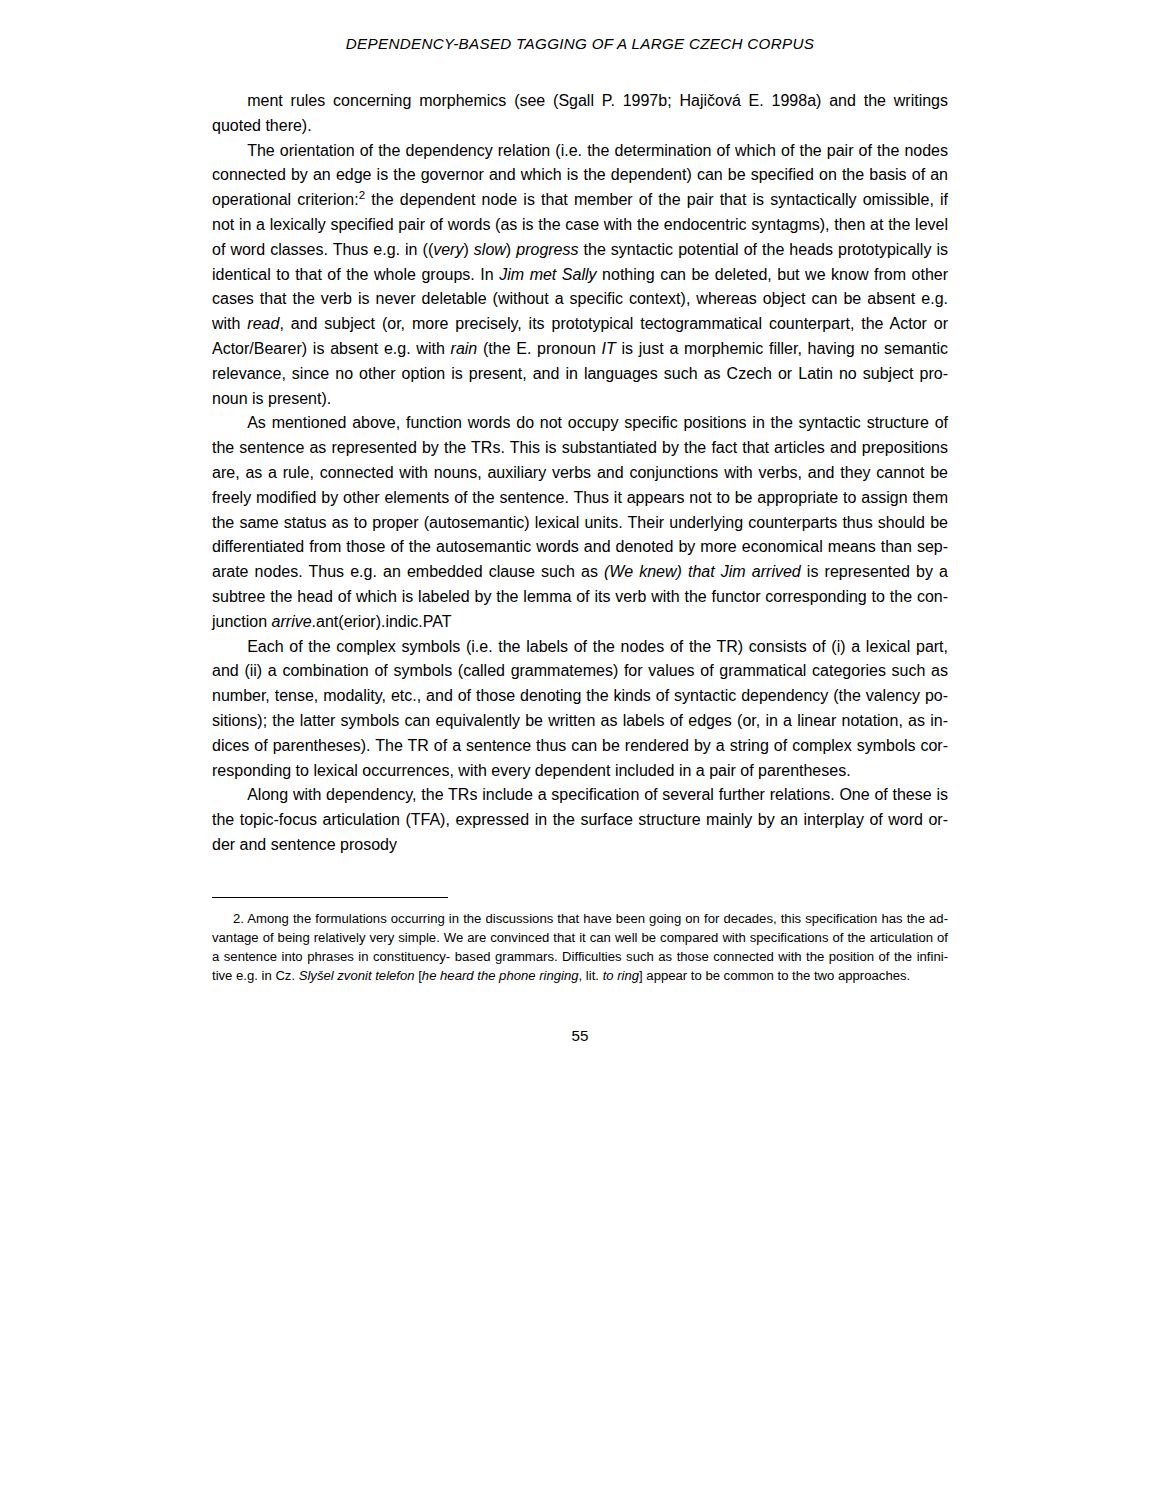Dependency-Based Tagging of a Large Czech Corpus
ment rules concerning morphemics (see (Sgall P. 1997b; Hajičová E. 1998a) and the writings quoted there).
The orientation of the dependency relation (i.e. the determination of which of the pair of the nodes connected by an edge is the governor and which is the dependent) can be specified on the basis of an operational criterion:2 the dependent node is that member of the pair that is syntactically omissible, if not in a lexically specified pair of words (as is the case with the endocentric syntagms), then at the level of word classes. Thus e.g. in ((very) slow) progress the syntactic potential of the heads prototypically is identical to that of the whole groups. In Jim met Sally nothing can be deleted, but we know from other cases that the verb is never deletable (without a specific context), whereas object can be absent e.g. with read, and subject (or, more precisely, its prototypical tectogrammatical counterpart, the Actor or Actor/Bearer) is absent e.g. with rain (the E. pronoun IT is just a morphemic filler, having no semantic relevance, since no other option is present, and in languages such as Czech or Latin no subject pronoun is present).
As mentioned above, function words do not occupy specific positions in the syntactic structure of the sentence as represented by the TRs. This is substantiated by the fact that articles and prepositions are, as a rule, connected with nouns, auxiliary verbs and conjunctions with verbs, and they cannot be freely modified by other elements of the sentence. Thus it appears not to be appropriate to assign them the same status as to proper (autosemantic) lexical units. Their underlying counterparts thus should be differentiated from those of the autosemantic words and denoted by more economical means than separate nodes. Thus e.g. an embedded clause such as (We knew) that Jim arrived is represented by a subtree the head of which is labeled by the lemma of its verb with the functor corresponding to the conjunction arrive.ant(erior).indic.PAT
Each of the complex symbols (i.e. the labels of the nodes of the TR) consists of (i) a lexical part, and (ii) a combination of symbols (called grammatemes) for values of grammatical categories such as number, tense, modality, etc., and of those denoting the kinds of syntactic dependency (the valency positions); the latter symbols can equivalently be written as labels of edges (or, in a linear notation, as indices of parentheses). The TR of a sentence thus can be rendered by a string of complex symbols corresponding to lexical occurrences, with every dependent included in a pair of parentheses.
Along with dependency, the TRs include a specification of several further relations. One of these is the topic-focus articulation (TFA), expressed in the surface structure mainly by an interplay of word order and sentence prosody
2. Among the formulations occurring in the discussions that have been going on for decades, this specification has the advantage of being relatively very simple. We are convinced that it can well be compared with specifications of the articulation of a sentence into phrases in constituency- based grammars. Difficulties such as those connected with the position of the infinitive e.g. in Cz. Slyšel zvonit telefon [he heard the phone ringing, lit. to ring] appear to be common to the two approaches.
55